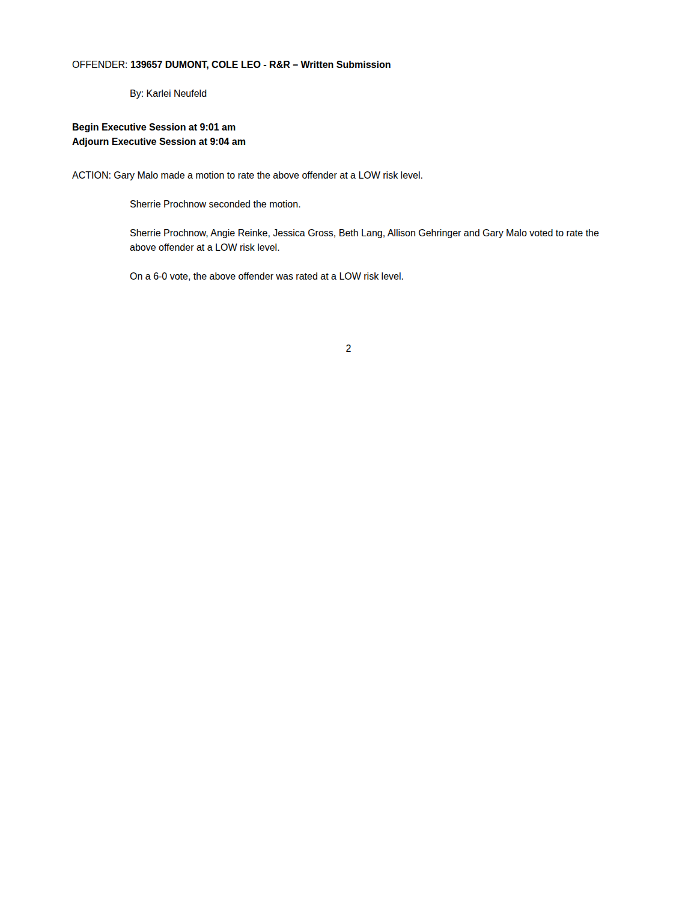Offender: 139657 DUMONT, COLE LEO - R&R – Written Submission
By: Karlei Neufeld
Begin Executive Session at 9:01 am
Adjourn Executive Session at 9:04 am
Action: Gary Malo made a motion to rate the above offender at a LOW risk level.
Sherrie Prochnow seconded the motion.
Sherrie Prochnow, Angie Reinke, Jessica Gross, Beth Lang, Allison Gehringer and Gary Malo voted to rate the above offender at a LOW risk level.
On a 6-0 vote, the above offender was rated at a LOW risk level.
2